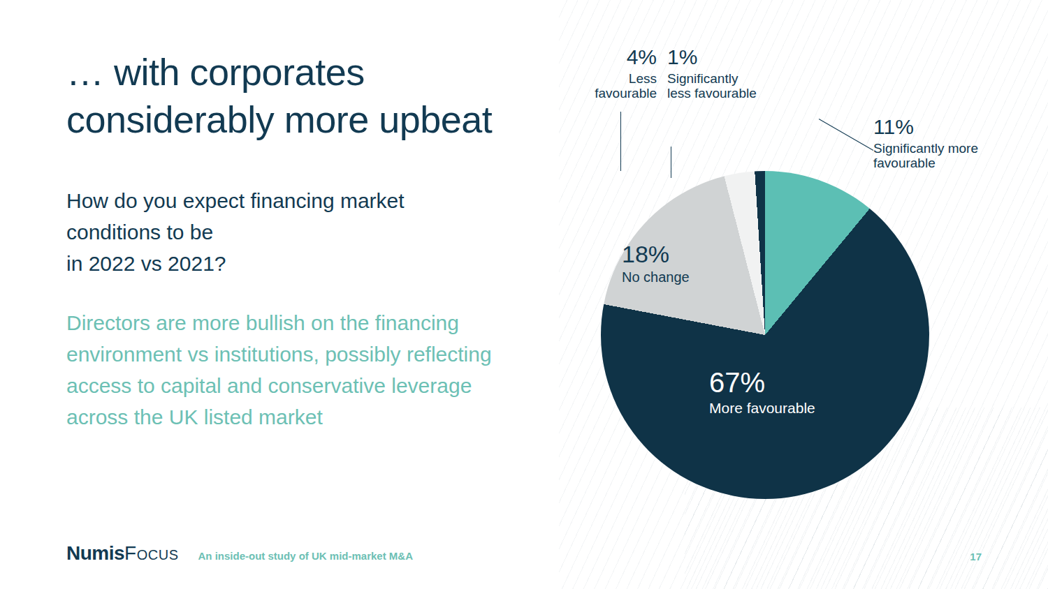… with corporates considerably more upbeat
How do you expect financing market conditions to be
in 2022 vs 2021?
Directors are more bullish on the financing environment vs institutions, possibly reflecting access to capital and conservative leverage across the UK listed market
4% Less favourable
1% Significantly less favourable
11% Significantly more favourable
18% No change
67% More favourable
NumisFocus An inside-out study of UK mid-market M&A
17